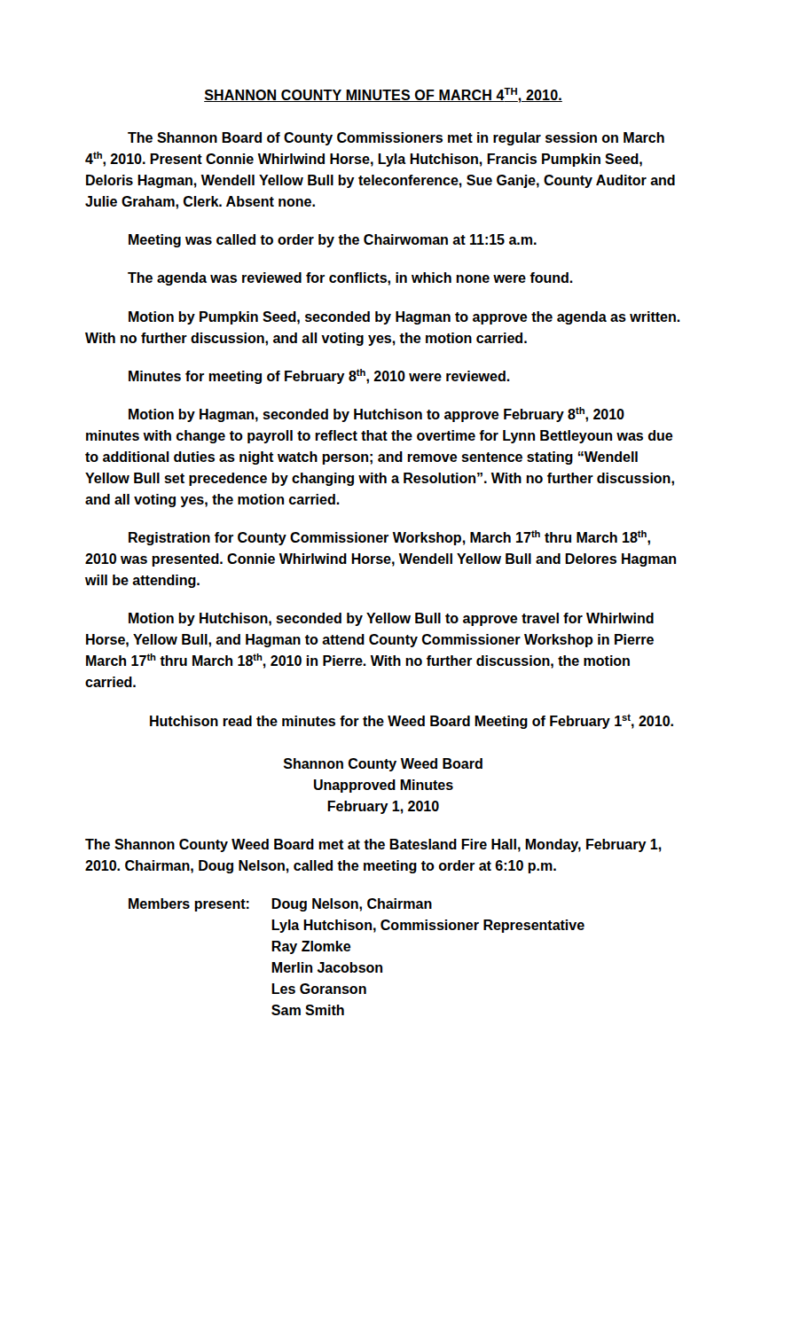SHANNON COUNTY MINUTES OF MARCH 4TH, 2010.
The Shannon Board of County Commissioners met in regular session on March 4th, 2010. Present Connie Whirlwind Horse, Lyla Hutchison, Francis Pumpkin Seed, Deloris Hagman, Wendell Yellow Bull by teleconference, Sue Ganje, County Auditor and Julie Graham, Clerk. Absent none.
Meeting was called to order by the Chairwoman at 11:15 a.m.
The agenda was reviewed for conflicts, in which none were found.
Motion by Pumpkin Seed, seconded by Hagman to approve the agenda as written. With no further discussion, and all voting yes, the motion carried.
Minutes for meeting of February 8th, 2010 were reviewed.
Motion by Hagman, seconded by Hutchison to approve February 8th, 2010 minutes with change to payroll to reflect that the overtime for Lynn Bettleyoun was due to additional duties as night watch person; and remove sentence stating “Wendell Yellow Bull set precedence by changing with a Resolution”. With no further discussion, and all voting yes, the motion carried.
Registration for County Commissioner Workshop, March 17th thru March 18th, 2010 was presented. Connie Whirlwind Horse, Wendell Yellow Bull and Delores Hagman will be attending.
Motion by Hutchison, seconded by Yellow Bull to approve travel for Whirlwind Horse, Yellow Bull, and Hagman to attend County Commissioner Workshop in Pierre March 17th thru March 18th, 2010 in Pierre. With no further discussion, the motion carried.
Hutchison read the minutes for the Weed Board Meeting of February 1st, 2010.
Shannon County Weed Board
Unapproved Minutes
February 1, 2010
The Shannon County Weed Board met at the Batesland Fire Hall, Monday, February 1, 2010. Chairman, Doug Nelson, called the meeting to order at 6:10 p.m.
| Members present: | Doug Nelson, Chairman |
| | Lyla Hutchison, Commissioner Representative |
| | Ray Zlomke |
| | Merlin Jacobson |
| | Les Goranson |
| | Sam Smith |